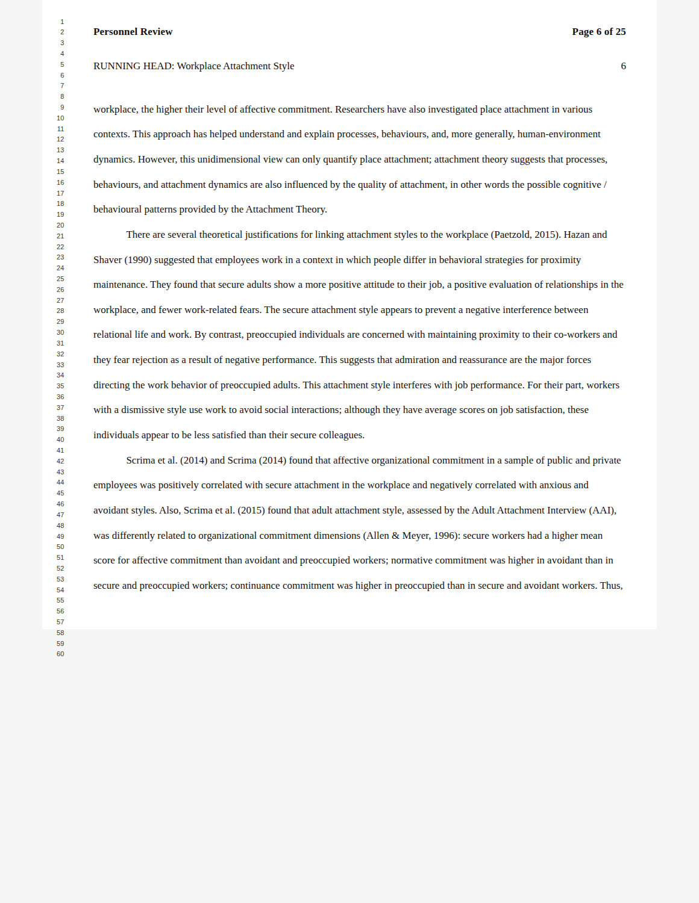123456789101112131415161718192021222324252627282930313233343536373839404142434445464748495051525354555657585960
Personnel Review Page 6 of 25
RUNNING HEAD: Workplace Attachment Style 6
workplace, the higher their level of affective commitment. Researchers have also investigated place attachment in various contexts. This approach has helped understand and explain processes, behaviours, and, more generally, human-environment dynamics. However, this unidimensional view can only quantify place attachment; attachment theory suggests that processes, behaviours, and attachment dynamics are also influenced by the quality of attachment, in other words the possible cognitive / behavioural patterns provided by the Attachment Theory.
There are several theoretical justifications for linking attachment styles to the workplace (Paetzold, 2015). Hazan and Shaver (1990) suggested that employees work in a context in which people differ in behavioral strategies for proximity maintenance. They found that secure adults show a more positive attitude to their job, a positive evaluation of relationships in the workplace, and fewer work-related fears. The secure attachment style appears to prevent a negative interference between relational life and work. By contrast, preoccupied individuals are concerned with maintaining proximity to their co-workers and they fear rejection as a result of negative performance. This suggests that admiration and reassurance are the major forces directing the work behavior of preoccupied adults. This attachment style interferes with job performance. For their part, workers with a dismissive style use work to avoid social interactions; although they have average scores on job satisfaction, these individuals appear to be less satisfied than their secure colleagues.
Scrima et al. (2014) and Scrima (2014) found that affective organizational commitment in a sample of public and private employees was positively correlated with secure attachment in the workplace and negatively correlated with anxious and avoidant styles. Also, Scrima et al. (2015) found that adult attachment style, assessed by the Adult Attachment Interview (AAI), was differently related to organizational commitment dimensions (Allen & Meyer, 1996): secure workers had a higher mean score for affective commitment than avoidant and preoccupied workers; normative commitment was higher in avoidant than in secure and preoccupied workers; continuance commitment was higher in preoccupied than in secure and avoidant workers. Thus,